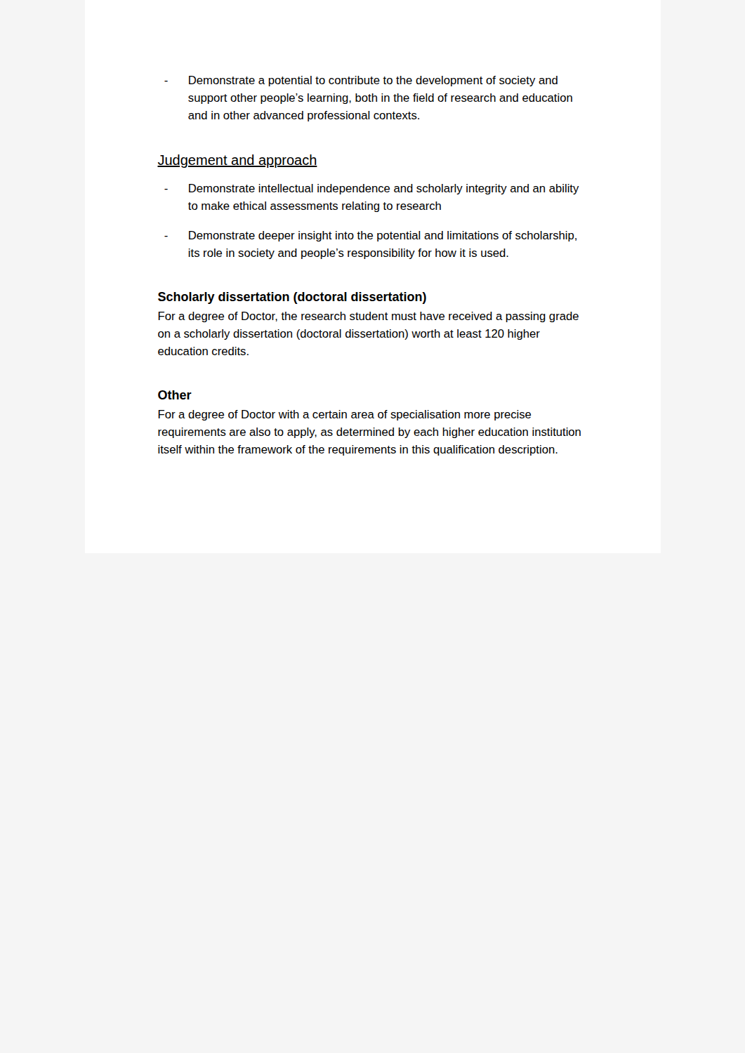Demonstrate a potential to contribute to the development of society and support other people’s learning, both in the field of research and education and in other advanced professional contexts.
Judgement and approach
Demonstrate intellectual independence and scholarly integrity and an ability to make ethical assessments relating to research
Demonstrate deeper insight into the potential and limitations of scholarship, its role in society and people’s responsibility for how it is used.
Scholarly dissertation (doctoral dissertation)
For a degree of Doctor, the research student must have received a passing grade on a scholarly dissertation (doctoral dissertation) worth at least 120 higher education credits.
Other
For a degree of Doctor with a certain area of specialisation more precise requirements are also to apply, as determined by each higher education institution itself within the framework of the requirements in this qualification description.